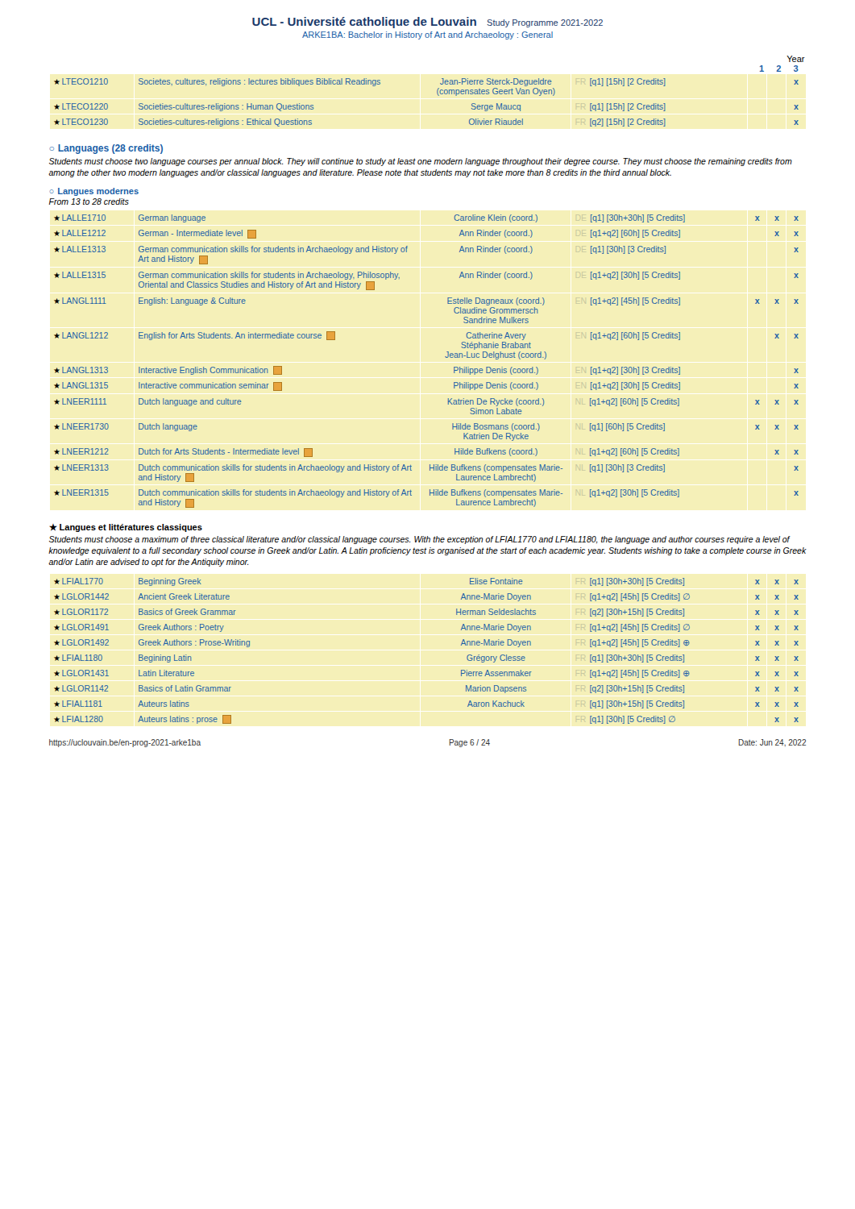UCL - Université catholique de Louvain Study Programme 2021-2022
ARKE1BA: Bachelor in History of Art and Archaeology : General
Year
1 2 3
| ★ LTECO1210 | Societes, cultures, religions : lectures bibliques Biblical Readings | Jean-Pierre Sterck-Degueldre (compensates Geert Van Oyen) | FR [q1] [15h] [2 Credits] | | | x |
| ★ LTECO1220 | Societies-cultures-religions : Human Questions | Serge Maucq | FR [q1] [15h] [2 Credits] | | | x |
| ★ LTECO1230 | Societies-cultures-religions : Ethical Questions | Olivier Riaudel | FR [q2] [15h] [2 Credits] | | | x |
○Languages (28 credits)
Students must choose two language courses per annual block. They will continue to study at least one modern language throughout their degree course. They must choose the remaining credits from among the other two modern languages and/or classical languages and literature. Please note that students may not take more than 8 credits in the third annual block.
○Langues modernes
From 13 to 28 credits
| ★ LALLE1710 | German language | Caroline Klein (coord.) | DE [q1] [30h+30h] [5 Credits] | x | x | x |
| ★ LALLE1212 | German - Intermediate level | Ann Rinder (coord.) | DE [q1+q2] [60h] [5 Credits] | | x | x |
| ★ LALLE1313 | German communication skills for students in Archaeology and History of Art and History | Ann Rinder (coord.) | DE [q1] [30h] [3 Credits] | | | x |
| ★ LALLE1315 | German communication skills for students in Archaeology, Philosophy, Oriental and Classics Studies and History of Art and History | Ann Rinder (coord.) | DE [q1+q2] [30h] [5 Credits] | | | x |
| ★ LANGL1111 | English: Language & Culture | Estelle Dagneaux (coord.) Claudine Grommersch Sandrine Mulkers | EN [q1+q2] [45h] [5 Credits] | x | x | x |
| ★ LANGL1212 | English for Arts Students. An intermediate course | Catherine Avery Stéphanie Brabant Jean-Luc Delghust (coord.) | EN [q1+q2] [60h] [5 Credits] | | x | x |
| ★ LANGL1313 | Interactive English Communication | Philippe Denis (coord.) | EN [q1+q2] [30h] [3 Credits] | | | x |
| ★ LANGL1315 | Interactive communication seminar | Philippe Denis (coord.) | EN [q1+q2] [30h] [5 Credits] | | | x |
| ★ LNEER1111 | Dutch language and culture | Katrien De Rycke (coord.) Simon Labate | NL [q1+q2] [60h] [5 Credits] | x | x | x |
| ★ LNEER1730 | Dutch language | Hilde Bosmans (coord.) Katrien De Rycke | NL [q1] [60h] [5 Credits] | x | x | x |
| ★ LNEER1212 | Dutch for Arts Students - Intermediate level | Hilde Bufkens (coord.) | NL [q1+q2] [60h] [5 Credits] | | x | x |
| ★ LNEER1313 | Dutch communication skills for students in Archaeology and History of Art and History | Hilde Bufkens (compensates Marie-Laurence Lambrecht) | NL [q1] [30h] [3 Credits] | | | x |
| ★ LNEER1315 | Dutch communication skills for students in Archaeology and History of Art and History | Hilde Bufkens (compensates Marie-Laurence Lambrecht) | NL [q1+q2] [30h] [5 Credits] | | | x |
★ Langues et littératures classiques
Students must choose a maximum of three classical literature and/or classical language courses. With the exception of LFIAL1770 and LFIAL1180, the language and author courses require a level of knowledge equivalent to a full secondary school course in Greek and/or Latin. A Latin proficiency test is organised at the start of each academic year. Students wishing to take a complete course in Greek and/or Latin are advised to opt for the Antiquity minor.
| ★ LFIAL1770 | Beginning Greek | Elise Fontaine | FR [q1] [30h+30h] [5 Credits] | x | x | x |
| ★ LGLOR1442 | Ancient Greek Literature | Anne-Marie Doyen | FR [q1+q2] [45h] [5 Credits] ∅ | x | x | x |
| ★ LGLOR1172 | Basics of Greek Grammar | Herman Seldeslachts | FR [q2] [30h+15h] [5 Credits] | x | x | x |
| ★ LGLOR1491 | Greek Authors : Poetry | Anne-Marie Doyen | FR [q1+q2] [45h] [5 Credits] ∅ | x | x | x |
| ★ LGLOR1492 | Greek Authors : Prose-Writing | Anne-Marie Doyen | FR [q1+q2] [45h] [5 Credits] ⊕ | x | x | x |
| ★ LFIAL1180 | Begining Latin | Grégory Clesse | FR [q1] [30h+30h] [5 Credits] | x | x | x |
| ★ LGLOR1431 | Latin Literature | Pierre Assenmaker | FR [q1+q2] [45h] [5 Credits] ⊕ | x | x | x |
| ★ LGLOR1142 | Basics of Latin Grammar | Marion Dapsens | FR [q2] [30h+15h] [5 Credits] | x | x | x |
| ★ LFIAL1181 | Auteurs latins | Aaron Kachuck | FR [q1] [30h+15h] [5 Credits] | x | x | x |
| ★ LFIAL1280 | Auteurs latins : prose | | FR [q1] [30h] [5 Credits] ∅ | | x | x |
https://uclouvain.be/en-prog-2021-arke1ba
Page 6 / 24
Date: Jun 24, 2022